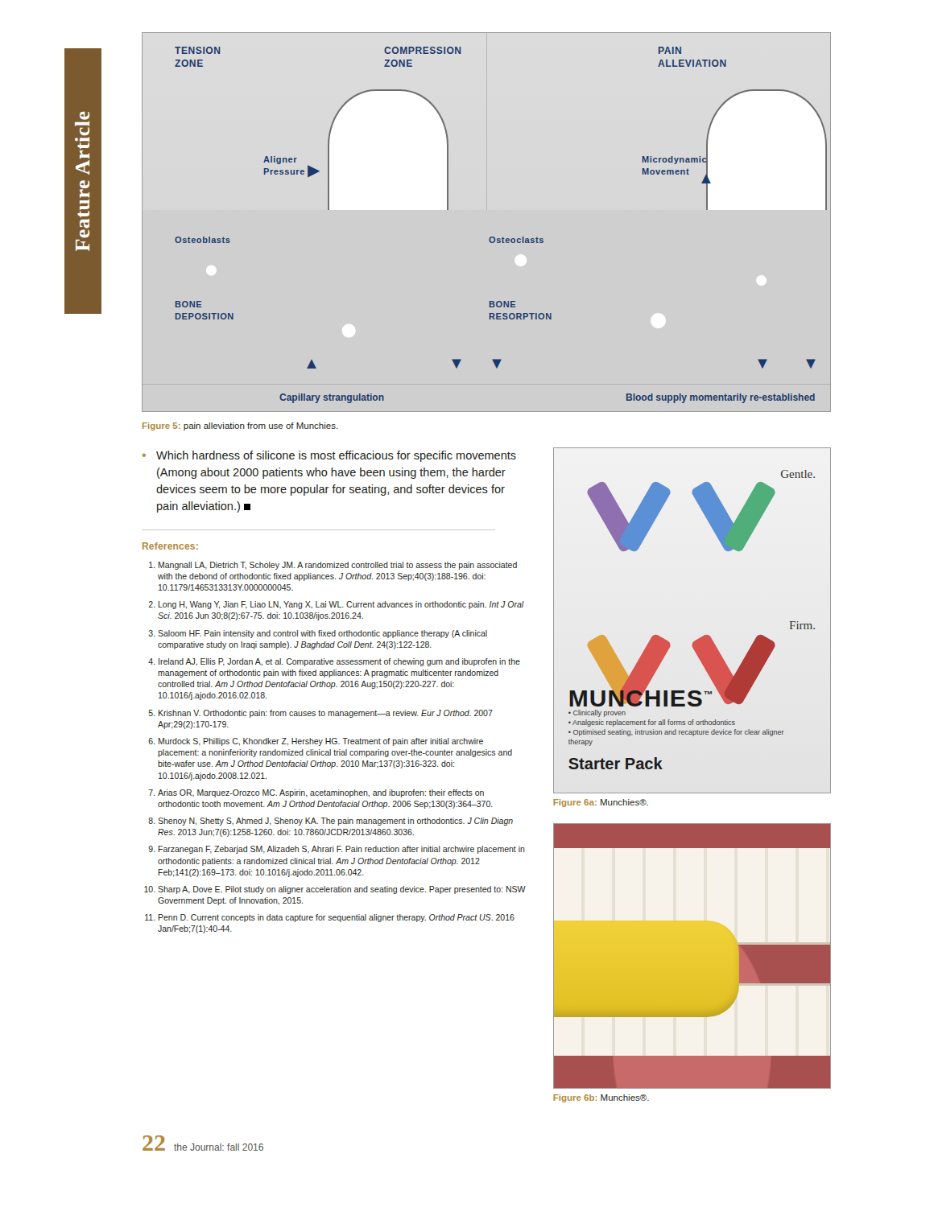Feature Article
TENSION
ZONE
COMPRESSION
ZONE
PAIN
ALLEVIATION
Aligner
Pressure
▶
Microdynamic
Movement
▲
▲
Osteoblasts
Osteoclasts
BONE
DEPOSITION
BONE
RESORPTION
▲
▼
▼
▼
▼
Capillary strangulation Blood supply momentarily re-established
Figure 5: pain alleviation from use of Munchies.
Which hardness of silicone is most efficacious for specific movements (Among about 2000 patients who have been using them, the harder devices seem to be more popular for seating, and softer devices for pain alleviation.)
References:
Mangnall LA, Dietrich T, Scholey JM. A randomized controlled trial to assess the pain associated with the debond of orthodontic fixed appliances. J Orthod. 2013 Sep;40(3):188-196. doi: 10.1179/1465313313Y.0000000045.
Long H, Wang Y, Jian F, Liao LN, Yang X, Lai WL. Current advances in orthodontic pain. Int J Oral Sci. 2016 Jun 30;8(2):67-75. doi: 10.1038/ijos.2016.24.
Saloom HF. Pain intensity and control with fixed orthodontic appliance therapy (A clinical comparative study on Iraqi sample). J Baghdad Coll Dent. 24(3):122-128.
Ireland AJ, Ellis P, Jordan A, et al. Comparative assessment of chewing gum and ibuprofen in the management of orthodontic pain with fixed appliances: A pragmatic multicenter randomized controlled trial. Am J Orthod Dentofacial Orthop. 2016 Aug;150(2):220-227. doi: 10.1016/j.ajodo.2016.02.018.
Krishnan V. Orthodontic pain: from causes to management—a review. Eur J Orthod. 2007 Apr;29(2):170-179.
Murdock S, Phillips C, Khondker Z, Hershey HG. Treatment of pain after initial archwire placement: a noninferiority randomized clinical trial comparing over-the-counter analgesics and bite-wafer use. Am J Orthod Dentofacial Orthop. 2010 Mar;137(3):316-323. doi: 10.1016/j.ajodo.2008.12.021.
Arias OR, Marquez-Orozco MC. Aspirin, acetaminophen, and ibuprofen: their effects on orthodontic tooth movement. Am J Orthod Dentofacial Orthop. 2006 Sep;130(3):364–370.
Shenoy N, Shetty S, Ahmed J, Shenoy KA. The pain management in orthodontics. J Clin Diagn Res. 2013 Jun;7(6):1258-1260. doi: 10.7860/JCDR/2013/4860.3036.
Farzanegan F, Zebarjad SM, Alizadeh S, Ahrari F. Pain reduction after initial archwire placement in orthodontic patients: a randomized clinical trial. Am J Orthod Dentofacial Orthop. 2012 Feb;141(2):169–173. doi: 10.1016/j.ajodo.2011.06.042.
Sharp A, Dove E. Pilot study on aligner acceleration and seating device. Paper presented to: NSW Government Dept. of Innovation, 2015.
Penn D. Current concepts in data capture for sequential aligner therapy. Orthod Pract US. 2016 Jan/Feb;7(1):40-44.
Gentle.
Firm.
MUNCHIES™
• Clinically proven
• Analgesic replacement for all forms of orthodontics
• Optimised seating, intrusion and recapture device for clear aligner therapy
Starter Pack
Figure 6a: Munchies®.
Figure 6b: Munchies®.
22 the Journal: fall 2016